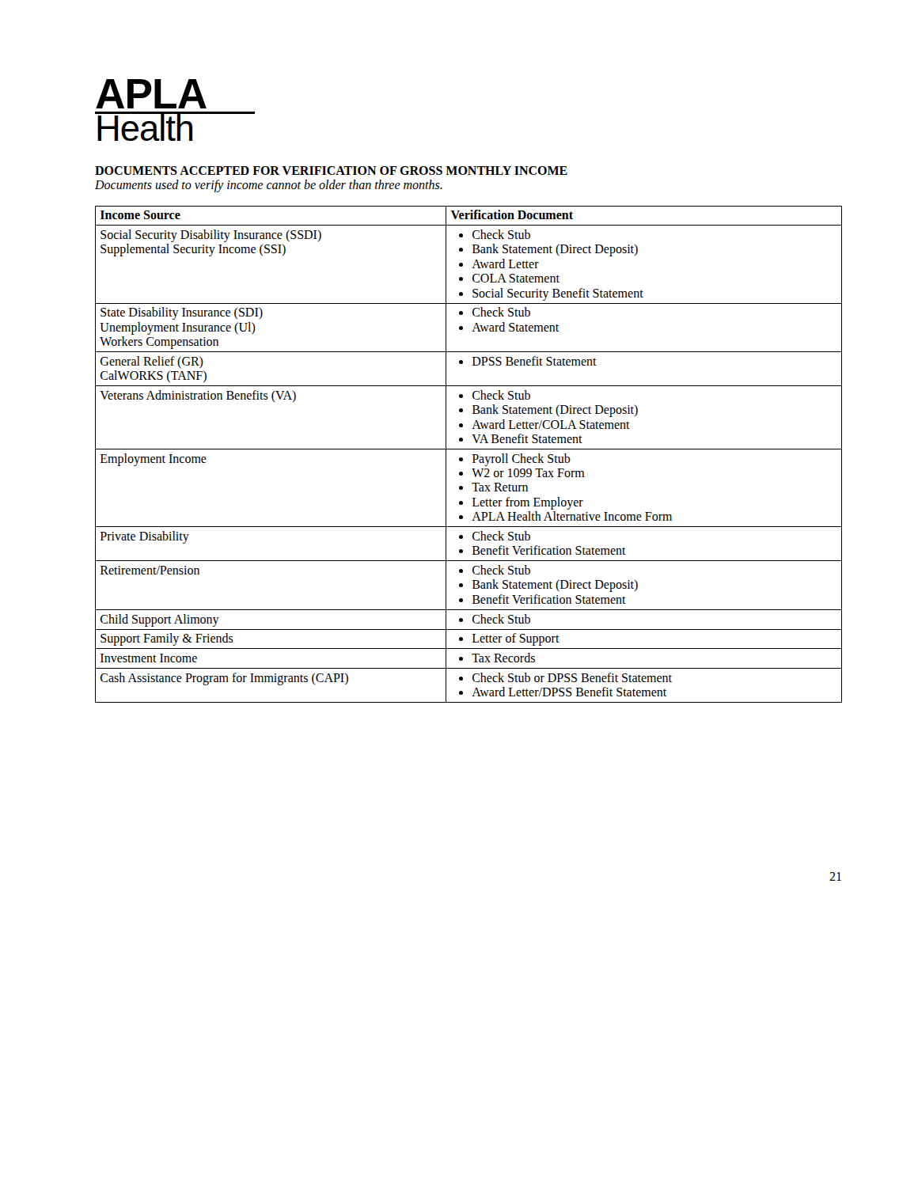APLA Health
Documents Accepted for Verification of Gross Monthly Income
Documents used to verify income cannot be older than three months.
| Income Source | Verification Document |
| --- | --- |
| Social Security Disability Insurance (SSDI) Supplemental Security Income (SSI) | Check Stub Bank Statement (Direct Deposit) Award Letter COLA Statement Social Security Benefit Statement |
| State Disability Insurance (SDI) Unemployment Insurance (Ul) Workers Compensation | Check Stub Award Statement |
| General Relief (GR) CalWORKS (TANF) | DPSS Benefit Statement |
| Veterans Administration Benefits (VA) | Check Stub Bank Statement (Direct Deposit) Award Letter/COLA Statement VA Benefit Statement |
| Employment Income | Payroll Check Stub W2 or 1099 Tax Form Tax Return Letter from Employer APLA Health Alternative Income Form |
| Private Disability | Check Stub Benefit Verification Statement |
| Retirement/Pension | Check Stub Bank Statement (Direct Deposit) Benefit Verification Statement |
| Child Support Alimony | Check Stub |
| Support Family & Friends | Letter of Support |
| Investment Income | Tax Records |
| Cash Assistance Program for Immigrants (CAPI) | Check Stub or DPSS Benefit Statement Award Letter/DPSS Benefit Statement |
21